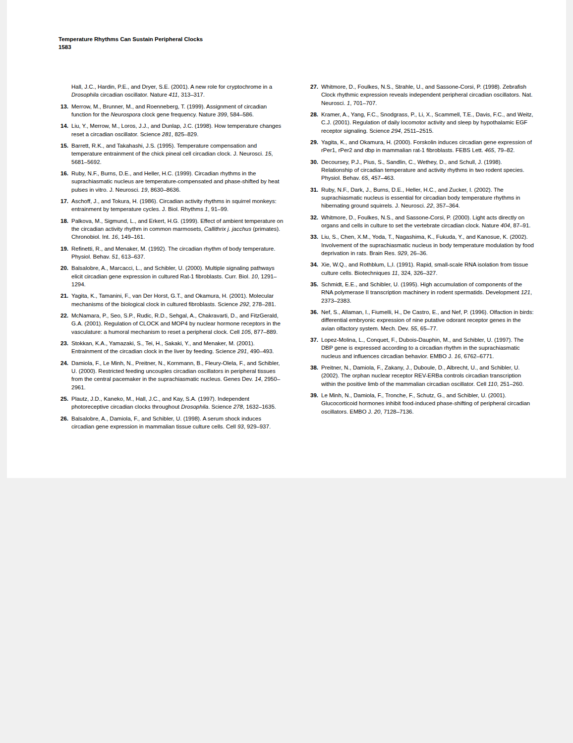Temperature Rhythms Can Sustain Peripheral Clocks
1583
Hall, J.C., Hardin, P.E., and Dryer, S.E. (2001). A new role for cryptochrome in a Drosophila circadian oscillator. Nature 411, 313–317.
13. Merrow, M., Brunner, M., and Roenneberg, T. (1999). Assignment of circadian function for the Neurospora clock gene frequency. Nature 399, 584–586.
14. Liu, Y., Merrow, M., Loros, J.J., and Dunlap, J.C. (1998). How temperature changes reset a circadian oscillator. Science 281, 825–829.
15. Barrett, R.K., and Takahashi, J.S. (1995). Temperature compensation and temperature entrainment of the chick pineal cell circadian clock. J. Neurosci. 15, 5681–5692.
16. Ruby, N.F., Burns, D.E., and Heller, H.C. (1999). Circadian rhythms in the suprachiasmatic nucleus are temperature-compensated and phase-shifted by heat pulses in vitro. J. Neurosci. 19, 8630–8636.
17. Aschoff, J., and Tokura, H. (1986). Circadian activity rhythms in squirrel monkeys: entrainment by temperature cycles. J. Biol. Rhythms 1, 91–99.
18. Palkova, M., Sigmund, L., and Erkert, H.G. (1999). Effect of ambient temperature on the circadian activity rhythm in common marmosets, Callithrix j. jacchus (primates). Chronobiol. Int. 16, 149–161.
19. Refinetti, R., and Menaker, M. (1992). The circadian rhythm of body temperature. Physiol. Behav. 51, 613–637.
20. Balsalobre, A., Marcacci, L., and Schibler, U. (2000). Multiple signaling pathways elicit circadian gene expression in cultured Rat-1 fibroblasts. Curr. Biol. 10, 1291–1294.
21. Yagita, K., Tamanini, F., van Der Horst, G.T., and Okamura, H. (2001). Molecular mechanisms of the biological clock in cultured fibroblasts. Science 292, 278–281.
22. McNamara, P., Seo, S.P., Rudic, R.D., Sehgal, A., Chakravarti, D., and FitzGerald, G.A. (2001). Regulation of CLOCK and MOP4 by nuclear hormone receptors in the vasculature: a humoral mechanism to reset a peripheral clock. Cell 105, 877–889.
23. Stokkan, K.A., Yamazaki, S., Tei, H., Sakaki, Y., and Menaker, M. (2001). Entrainment of the circadian clock in the liver by feeding. Science 291, 490–493.
24. Damiola, F., Le Minh, N., Preitner, N., Kornmann, B., Fleury-Olela, F., and Schibler, U. (2000). Restricted feeding uncouples circadian oscillators in peripheral tissues from the central pacemaker in the suprachiasmatic nucleus. Genes Dev. 14, 2950–2961.
25. Plautz, J.D., Kaneko, M., Hall, J.C., and Kay, S.A. (1997). Independent photoreceptive circadian clocks throughout Drosophila. Science 278, 1632–1635.
26. Balsalobre, A., Damiola, F., and Schibler, U. (1998). A serum shock induces circadian gene expression in mammalian tissue culture cells. Cell 93, 929–937.
27. Whitmore, D., Foulkes, N.S., Strahle, U., and Sassone-Corsi, P. (1998). Zebrafish Clock rhythmic expression reveals independent peripheral circadian oscillators. Nat. Neurosci. 1, 701–707.
28. Kramer, A., Yang, F.C., Snodgrass, P., Li, X., Scammell, T.E., Davis, F.C., and Weitz, C.J. (2001). Regulation of daily locomotor activity and sleep by hypothalamic EGF receptor signaling. Science 294, 2511–2515.
29. Yagita, K., and Okamura, H. (2000). Forskolin induces circadian gene expression of rPer1, rPer2 and dbp in mammalian rat-1 fibroblasts. FEBS Lett. 465, 79–82.
30. Decoursey, P.J., Pius, S., Sandlin, C., Wethey, D., and Schull, J. (1998). Relationship of circadian temperature and activity rhythms in two rodent species. Physiol. Behav. 65, 457–463.
31. Ruby, N.F., Dark, J., Burns, D.E., Heller, H.C., and Zucker, I. (2002). The suprachiasmatic nucleus is essential for circadian body temperature rhythms in hibernating ground squirrels. J. Neurosci. 22, 357–364.
32. Whitmore, D., Foulkes, N.S., and Sassone-Corsi, P. (2000). Light acts directly on organs and cells in culture to set the vertebrate circadian clock. Nature 404, 87–91.
33. Liu, S., Chen, X.M., Yoda, T., Nagashima, K., Fukuda, Y., and Kanosue, K. (2002). Involvement of the suprachiasmatic nucleus in body temperature modulation by food deprivation in rats. Brain Res. 929, 26–36.
34. Xie, W.Q., and Rothblum, L,I. (1991). Rapid, small-scale RNA isolation from tissue culture cells. Biotechniques 11, 324, 326–327.
35. Schmidt, E.E., and Schibler, U. (1995). High accumulation of components of the RNA polymerase II transcription machinery in rodent spermatids. Development 121, 2373–2383.
36. Nef, S., Allaman, I., Fiumelli, H., De Castro, E., and Nef, P. (1996). Olfaction in birds: differential embryonic expression of nine putative odorant receptor genes in the avian olfactory system. Mech. Dev. 55, 65–77.
37. Lopez-Molina, L., Conquet, F., Dubois-Dauphin, M., and Schibler, U. (1997). The DBP gene is expressed according to a circadian rhythm in the suprachiasmatic nucleus and influences circadian behavior. EMBO J. 16, 6762–6771.
38. Preitner, N., Damiola, F., Zakany, J., Duboule, D., Albrecht, U., and Schibler, U. (2002). The orphan nuclear receptor REV-ERBa controls circadian transcription within the positive limb of the mammalian circadian oscillator. Cell 110, 251–260.
39. Le Minh, N., Damiola, F., Tronche, F., Schutz, G., and Schibler, U. (2001). Glucocorticoid hormones inhibit food-induced phase-shifting of peripheral circadian oscillators. EMBO J. 20, 7128–7136.